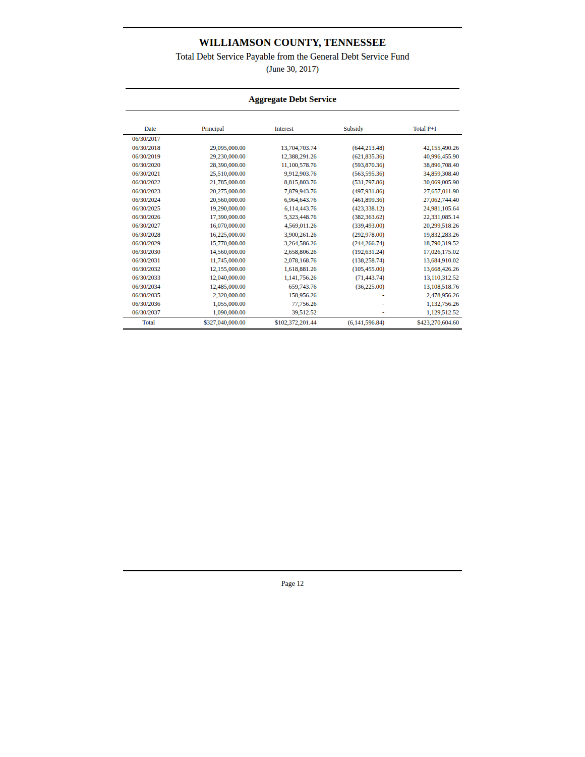WILLIAMSON COUNTY, TENNESSEE
Total Debt Service Payable from the General Debt Service Fund
(June 30, 2017)
Aggregate Debt Service
| Date | Principal | Interest | Subsidy | Total P+I |
| --- | --- | --- | --- | --- |
| 06/30/2017 | | | | |
| 06/30/2018 | 29,095,000.00 | 13,704,703.74 | (644,213.48) | 42,155,490.26 |
| 06/30/2019 | 29,230,000.00 | 12,388,291.26 | (621,835.36) | 40,996,455.90 |
| 06/30/2020 | 28,390,000.00 | 11,100,578.76 | (593,870.36) | 38,896,708.40 |
| 06/30/2021 | 25,510,000.00 | 9,912,903.76 | (563,595.36) | 34,859,308.40 |
| 06/30/2022 | 21,785,000.00 | 8,815,803.76 | (531,797.86) | 30,069,005.90 |
| 06/30/2023 | 20,275,000.00 | 7,879,943.76 | (497,931.86) | 27,657,011.90 |
| 06/30/2024 | 20,560,000.00 | 6,964,643.76 | (461,899.36) | 27,062,744.40 |
| 06/30/2025 | 19,290,000.00 | 6,114,443.76 | (423,338.12) | 24,981,105.64 |
| 06/30/2026 | 17,390,000.00 | 5,323,448.76 | (382,363.62) | 22,331,085.14 |
| 06/30/2027 | 16,070,000.00 | 4,569,011.26 | (339,493.00) | 20,299,518.26 |
| 06/30/2028 | 16,225,000.00 | 3,900,261.26 | (292,978.00) | 19,832,283.26 |
| 06/30/2029 | 15,770,000.00 | 3,264,586.26 | (244,266.74) | 18,790,319.52 |
| 06/30/2030 | 14,560,000.00 | 2,658,806.26 | (192,631.24) | 17,026,175.02 |
| 06/30/2031 | 11,745,000.00 | 2,078,168.76 | (138,258.74) | 13,684,910.02 |
| 06/30/2032 | 12,155,000.00 | 1,618,881.26 | (105,455.00) | 13,668,426.26 |
| 06/30/2033 | 12,040,000.00 | 1,141,756.26 | (71,443.74) | 13,110,312.52 |
| 06/30/2034 | 12,485,000.00 | 659,743.76 | (36,225.00) | 13,108,518.76 |
| 06/30/2035 | 2,320,000.00 | 158,956.26 | - | 2,478,956.26 |
| 06/30/2036 | 1,055,000.00 | 77,756.26 | - | 1,132,756.26 |
| 06/30/2037 | 1,090,000.00 | 39,512.52 | - | 1,129,512.52 |
| Total | $327,040,000.00 | $102,372,201.44 | (6,141,596.84) | $423,270,604.60 |
Page 12